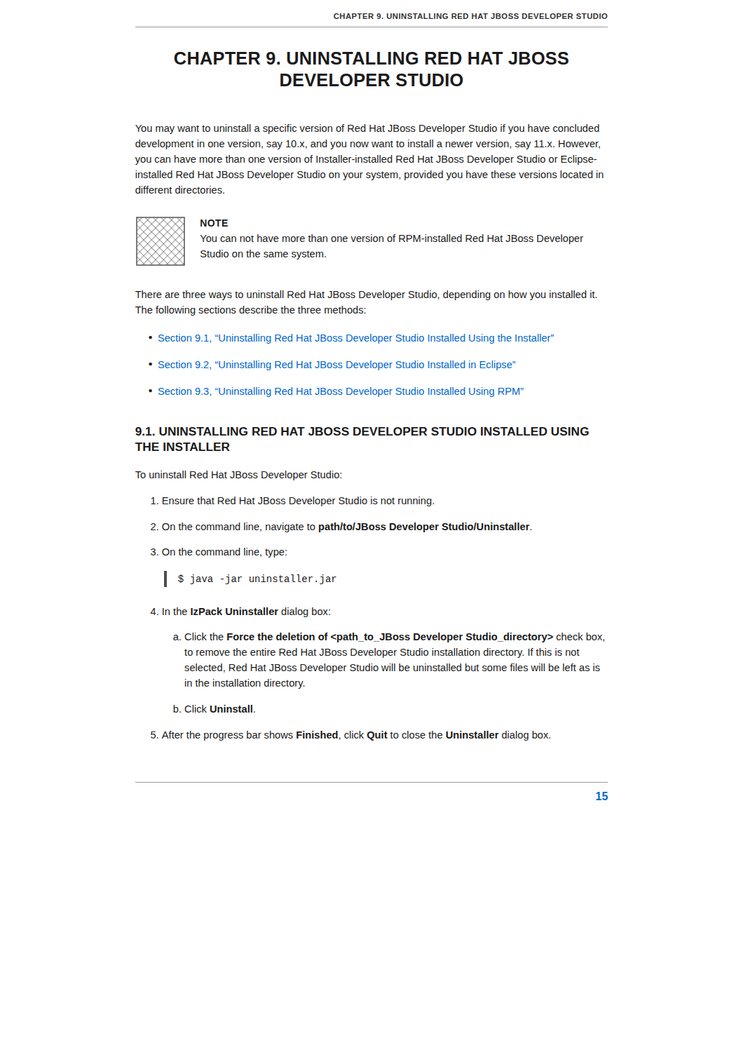Chapter 9. Uninstalling Red Hat JBoss Developer Studio
Chapter 9. Uninstalling Red Hat JBoss Developer Studio
You may want to uninstall a specific version of Red Hat JBoss Developer Studio if you have concluded development in one version, say 10.x, and you now want to install a newer version, say 11.x. However, you can have more than one version of Installer-installed Red Hat JBoss Developer Studio or Eclipse-installed Red Hat JBoss Developer Studio on your system, provided you have these versions located in different directories.
Note
You can not have more than one version of RPM-installed Red Hat JBoss Developer Studio on the same system.
There are three ways to uninstall Red Hat JBoss Developer Studio, depending on how you installed it. The following sections describe the three methods:
Section 9.1, “Uninstalling Red Hat JBoss Developer Studio Installed Using the Installer”
Section 9.2, “Uninstalling Red Hat JBoss Developer Studio Installed in Eclipse”
Section 9.3, “Uninstalling Red Hat JBoss Developer Studio Installed Using RPM”
9.1. Uninstalling Red Hat JBoss Developer Studio Installed Using the Installer
To uninstall Red Hat JBoss Developer Studio:
Ensure that Red Hat JBoss Developer Studio is not running.
On the command line, navigate to path/to/JBoss Developer Studio/Uninstaller.
On the command line, type:
$ java -jar uninstaller.jar
In the IzPack Uninstaller dialog box:
Click the Force the deletion of <path_to_JBoss Developer Studio_directory> check box, to remove the entire Red Hat JBoss Developer Studio installation directory. If this is not selected, Red Hat JBoss Developer Studio will be uninstalled but some files will be left as is in the installation directory.
Click Uninstall.
After the progress bar shows Finished, click Quit to close the Uninstaller dialog box.
15